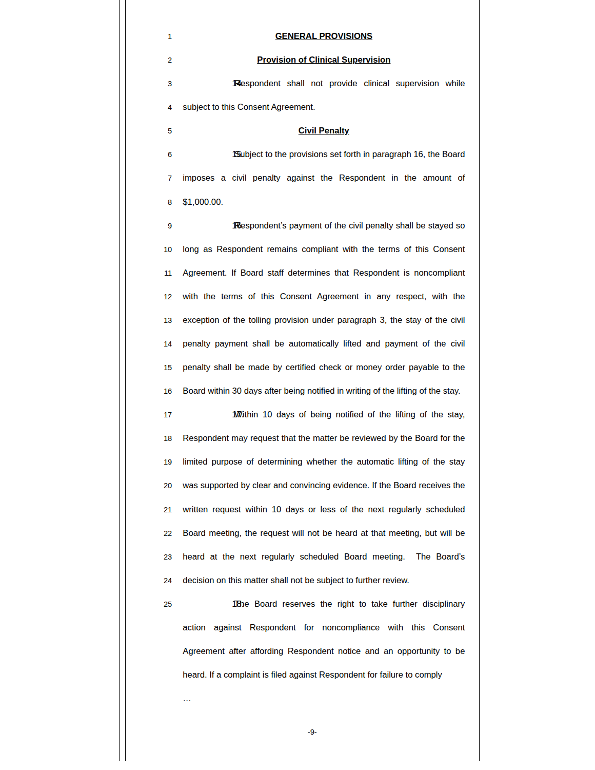1
2
3
4
5
6
7
8
9
10
11
12
13
14
15
16
17
18
19
20
21
22
23
24
25
GENERAL PROVISIONS
Provision of Clinical Supervision
14. Respondent shall not provide clinical supervision while subject to this Consent Agreement.
Civil Penalty
15. Subject to the provisions set forth in paragraph 16, the Board imposes a civil penalty against the Respondent in the amount of $1,000.00.
16. Respondent’s payment of the civil penalty shall be stayed so long as Respondent remains compliant with the terms of this Consent Agreement. If Board staff determines that Respondent is noncompliant with the terms of this Consent Agreement in any respect, with the exception of the tolling provision under paragraph 3, the stay of the civil penalty payment shall be automatically lifted and payment of the civil penalty shall be made by certified check or money order payable to the Board within 30 days after being notified in writing of the lifting of the stay.
17. Within 10 days of being notified of the lifting of the stay, Respondent may request that the matter be reviewed by the Board for the limited purpose of determining whether the automatic lifting of the stay was supported by clear and convincing evidence. If the Board receives the written request within 10 days or less of the next regularly scheduled Board meeting, the request will not be heard at that meeting, but will be heard at the next regularly scheduled Board meeting. The Board’s decision on this matter shall not be subject to further review.
18. The Board reserves the right to take further disciplinary action against Respondent for noncompliance with this Consent Agreement after affording Respondent notice and an opportunity to be heard. If a complaint is filed against Respondent for failure to comply
…
-9-